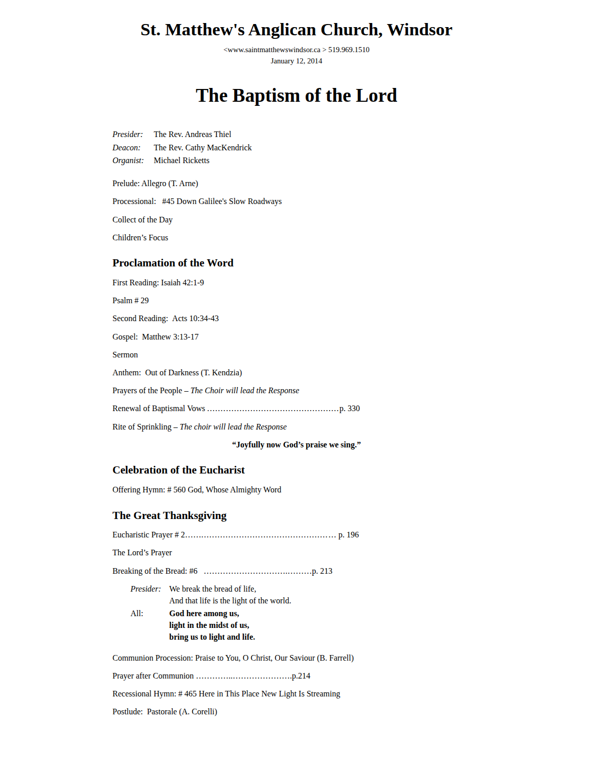St. Matthew's Anglican Church, Windsor
<www.saintmatthewswindsor.ca > 519.969.1510
January 12, 2014
The Baptism of the Lord
| Presider: | The Rev. Andreas Thiel |
| Deacon: | The Rev. Cathy MacKendrick |
| Organist: | Michael Ricketts |
Prelude: Allegro (T. Arne)
Processional: #45 Down Galilee's Slow Roadways
Collect of the Day
Children’s Focus
Proclamation of the Word
First Reading: Isaiah 42:1-9
Psalm # 29
Second Reading: Acts 10:34-43
Gospel: Matthew 3:13-17
Sermon
Anthem: Out of Darkness (T. Kendzia)
Prayers of the People – The Choir will lead the Response
Renewal of Baptismal Vows ................................................. p. 330
Rite of Sprinkling – The choir will lead the Response
“Joyfully now God’s praise we sing.”
Celebration of the Eucharist
Offering Hymn: # 560 God, Whose Almighty Word
The Great Thanksgiving
Eucharistic Prayer # 2……...............................................… p. 196
The Lord’s Prayer
Breaking of the Bread: #6 ………………………….………p. 213
| Presider: | We break the bread of life, And that life is the light of the world. |
| All: | God here among us, light in the midst of us, bring us to light and life. |
Communion Procession: Praise to You, O Christ, Our Saviour (B. Farrell)
Prayer after Communion …………..………………….p.214
Recessional Hymn: # 465 Here in This Place New Light Is Streaming
Postlude: Pastorale (A. Corelli)